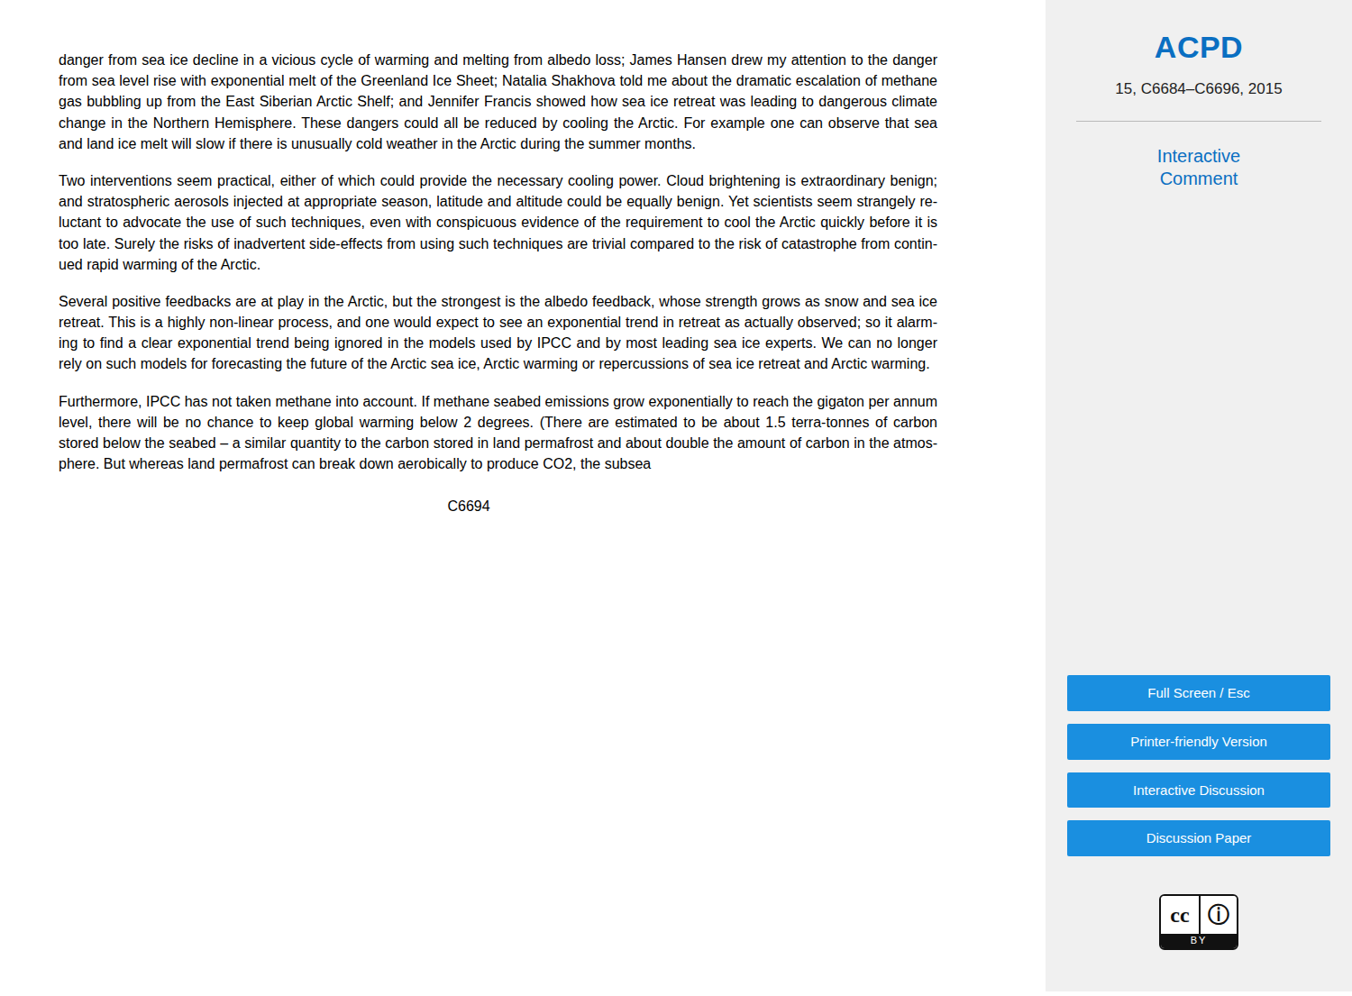ACPD
15, C6684–C6696, 2015
Interactive Comment
Full Screen / Esc Printer-friendly Version Interactive Discussion Discussion Paper
cc
ⓘ
BY
danger from sea ice decline in a vicious cycle of warming and melting from albedo loss; James Hansen drew my attention to the danger from sea level rise with exponential melt of the Greenland Ice Sheet; Natalia Shakhova told me about the dramatic escalation of methane gas bubbling up from the East Siberian Arctic Shelf; and Jennifer Francis showed how sea ice retreat was leading to dangerous climate change in the Northern Hemisphere. These dangers could all be reduced by cooling the Arctic. For example one can observe that sea and land ice melt will slow if there is unusually cold weather in the Arctic during the summer months.
Two interventions seem practical, either of which could provide the necessary cooling power. Cloud brightening is extraordinary benign; and stratospheric aerosols injected at appropriate season, latitude and altitude could be equally benign. Yet scientists seem strangely reluctant to advocate the use of such techniques, even with conspicuous evidence of the requirement to cool the Arctic quickly before it is too late. Surely the risks of inadvertent side-effects from using such techniques are trivial compared to the risk of catastrophe from continued rapid warming of the Arctic.
Several positive feedbacks are at play in the Arctic, but the strongest is the albedo feedback, whose strength grows as snow and sea ice retreat. This is a highly non-linear process, and one would expect to see an exponential trend in retreat as actually observed; so it alarming to find a clear exponential trend being ignored in the models used by IPCC and by most leading sea ice experts. We can no longer rely on such models for forecasting the future of the Arctic sea ice, Arctic warming or repercussions of sea ice retreat and Arctic warming.
Furthermore, IPCC has not taken methane into account. If methane seabed emissions grow exponentially to reach the gigaton per annum level, there will be no chance to keep global warming below 2 degrees. (There are estimated to be about 1.5 terra-tonnes of carbon stored below the seabed – a similar quantity to the carbon stored in land permafrost and about double the amount of carbon in the atmosphere. But whereas land permafrost can break down aerobically to produce CO2, the subsea
C6694